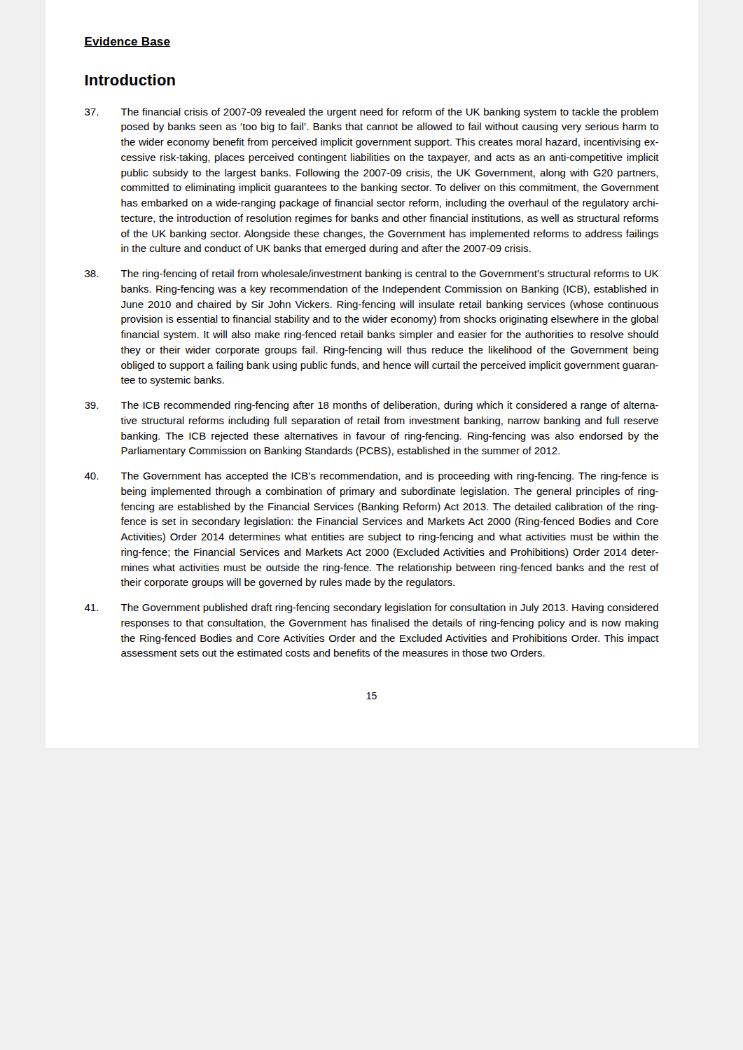Evidence Base
Introduction
The financial crisis of 2007-09 revealed the urgent need for reform of the UK banking system to tackle the problem posed by banks seen as ‘too big to fail’. Banks that cannot be allowed to fail without causing very serious harm to the wider economy benefit from perceived implicit government support. This creates moral hazard, incentivising excessive risk-taking, places perceived contingent liabilities on the taxpayer, and acts as an anti-competitive implicit public subsidy to the largest banks. Following the 2007-09 crisis, the UK Government, along with G20 partners, committed to eliminating implicit guarantees to the banking sector. To deliver on this commitment, the Government has embarked on a wide-ranging package of financial sector reform, including the overhaul of the regulatory architecture, the introduction of resolution regimes for banks and other financial institutions, as well as structural reforms of the UK banking sector. Alongside these changes, the Government has implemented reforms to address failings in the culture and conduct of UK banks that emerged during and after the 2007-09 crisis.
The ring-fencing of retail from wholesale/investment banking is central to the Government’s structural reforms to UK banks. Ring-fencing was a key recommendation of the Independent Commission on Banking (ICB), established in June 2010 and chaired by Sir John Vickers. Ring-fencing will insulate retail banking services (whose continuous provision is essential to financial stability and to the wider economy) from shocks originating elsewhere in the global financial system. It will also make ring-fenced retail banks simpler and easier for the authorities to resolve should they or their wider corporate groups fail. Ring-fencing will thus reduce the likelihood of the Government being obliged to support a failing bank using public funds, and hence will curtail the perceived implicit government guarantee to systemic banks.
The ICB recommended ring-fencing after 18 months of deliberation, during which it considered a range of alternative structural reforms including full separation of retail from investment banking, narrow banking and full reserve banking. The ICB rejected these alternatives in favour of ring-fencing. Ring-fencing was also endorsed by the Parliamentary Commission on Banking Standards (PCBS), established in the summer of 2012.
The Government has accepted the ICB’s recommendation, and is proceeding with ring-fencing. The ring-fence is being implemented through a combination of primary and subordinate legislation. The general principles of ring-fencing are established by the Financial Services (Banking Reform) Act 2013. The detailed calibration of the ring-fence is set in secondary legislation: the Financial Services and Markets Act 2000 (Ring-fenced Bodies and Core Activities) Order 2014 determines what entities are subject to ring-fencing and what activities must be within the ring-fence; the Financial Services and Markets Act 2000 (Excluded Activities and Prohibitions) Order 2014 determines what activities must be outside the ring-fence. The relationship between ring-fenced banks and the rest of their corporate groups will be governed by rules made by the regulators.
The Government published draft ring-fencing secondary legislation for consultation in July 2013. Having considered responses to that consultation, the Government has finalised the details of ring-fencing policy and is now making the Ring-fenced Bodies and Core Activities Order and the Excluded Activities and Prohibitions Order. This impact assessment sets out the estimated costs and benefits of the measures in those two Orders.
15